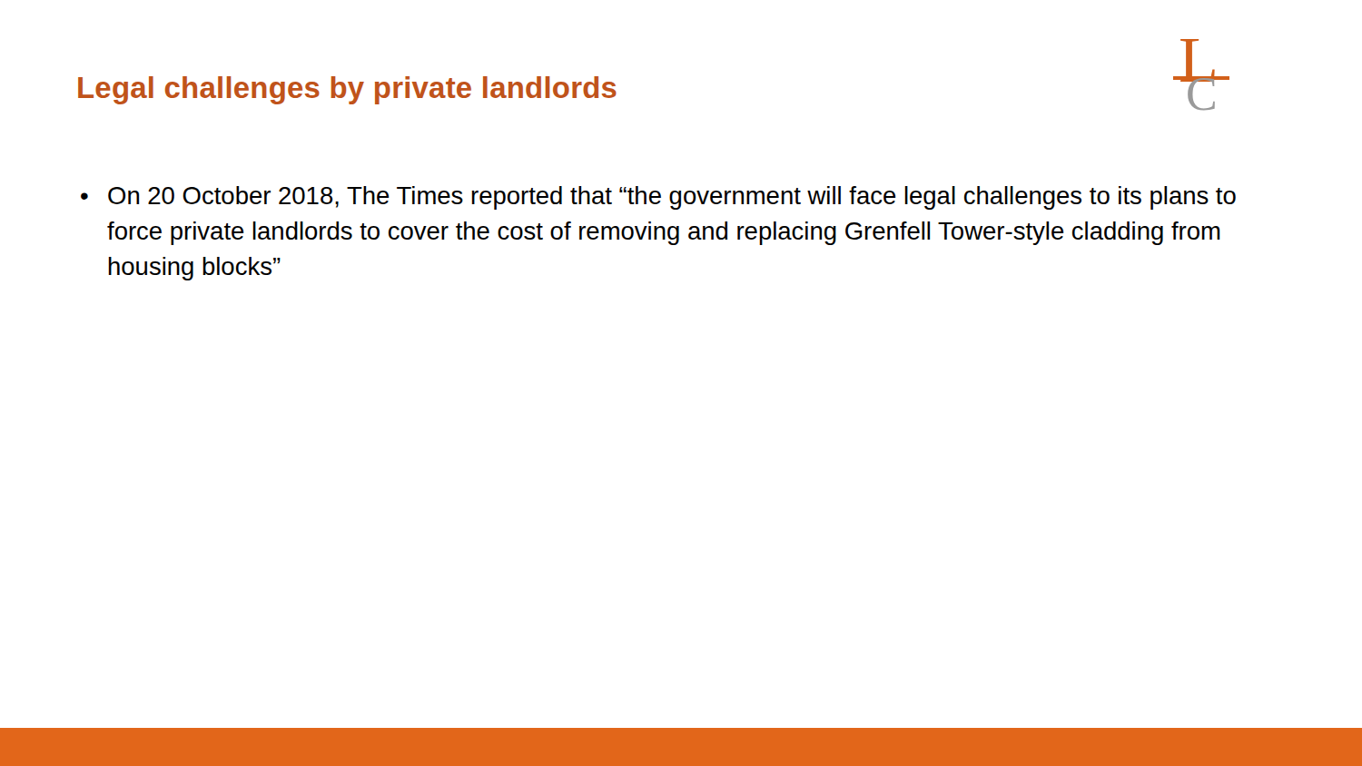L C
Legal challenges by private landlords
On 20 October 2018, The Times reported that “the government will face legal challenges to its plans to force private landlords to cover the cost of removing and replacing Grenfell Tower-style cladding from housing blocks”